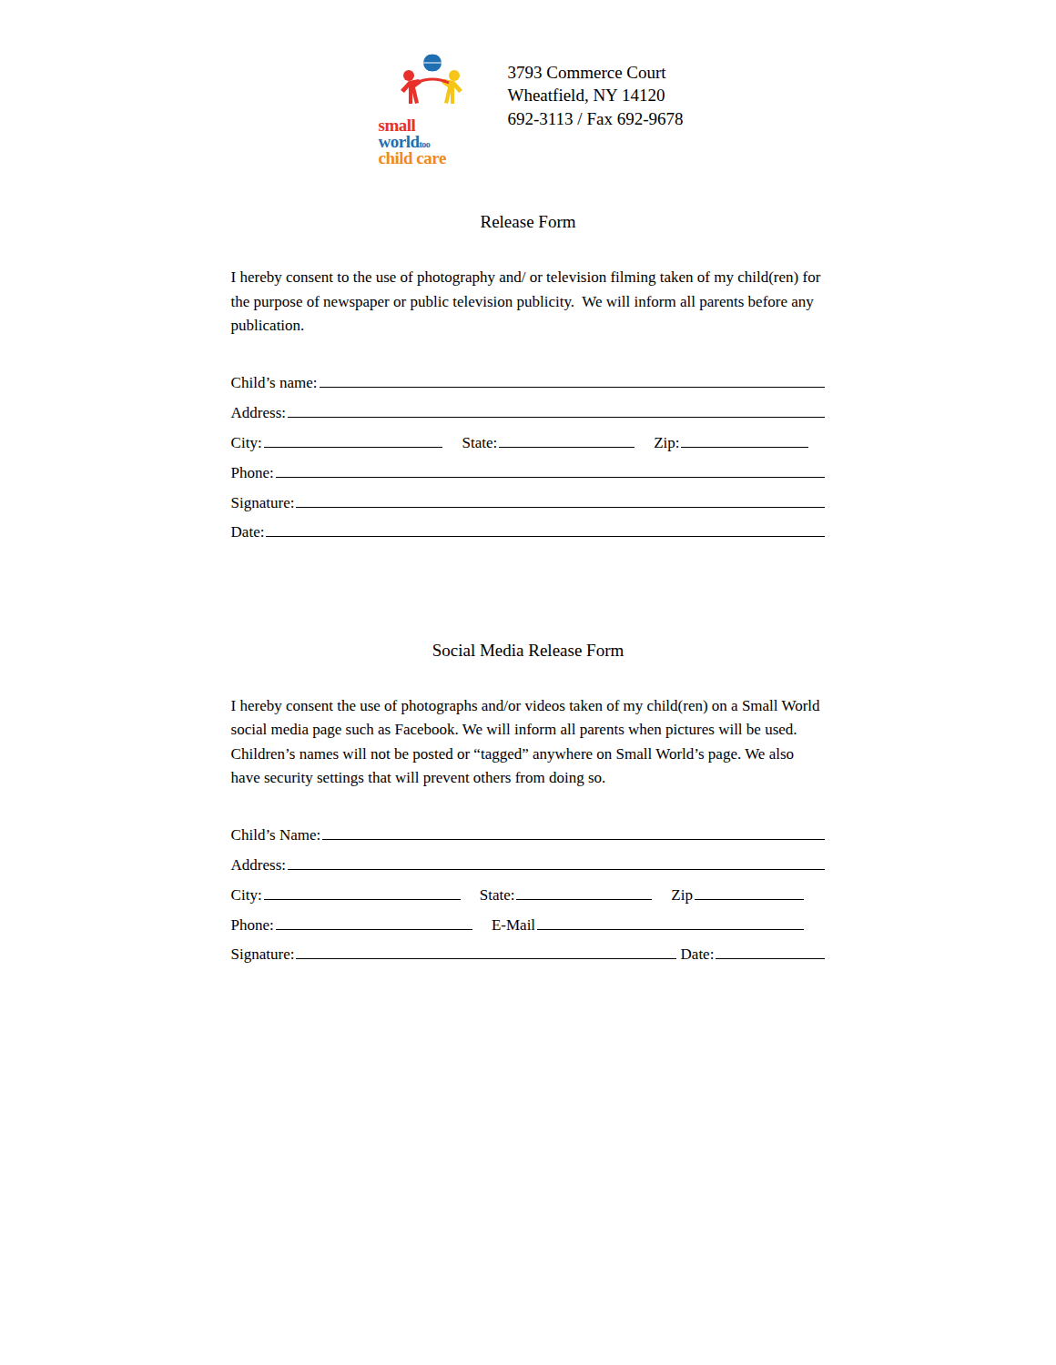small
worldtoo
child care
3793 Commerce Court
Wheatfield, NY 14120
692-3113 / Fax 692-9678
Release Form
I hereby consent to the use of photography and/ or television filming taken of my child(ren) for the purpose of newspaper or public television publicity. We will inform all parents before any publication.
Child’s name:
Address:
City: State: Zip:
Phone:
Signature:
Date:
Social Media Release Form
I hereby consent the use of photographs and/or videos taken of my child(ren) on a Small World social media page such as Facebook. We will inform all parents when pictures will be used. Children’s names will not be posted or “tagged” anywhere on Small World’s page. We also have security settings that will prevent others from doing so.
Child’s Name:
Address:
City: State: Zip
Phone: E-Mail
Signature: Date: